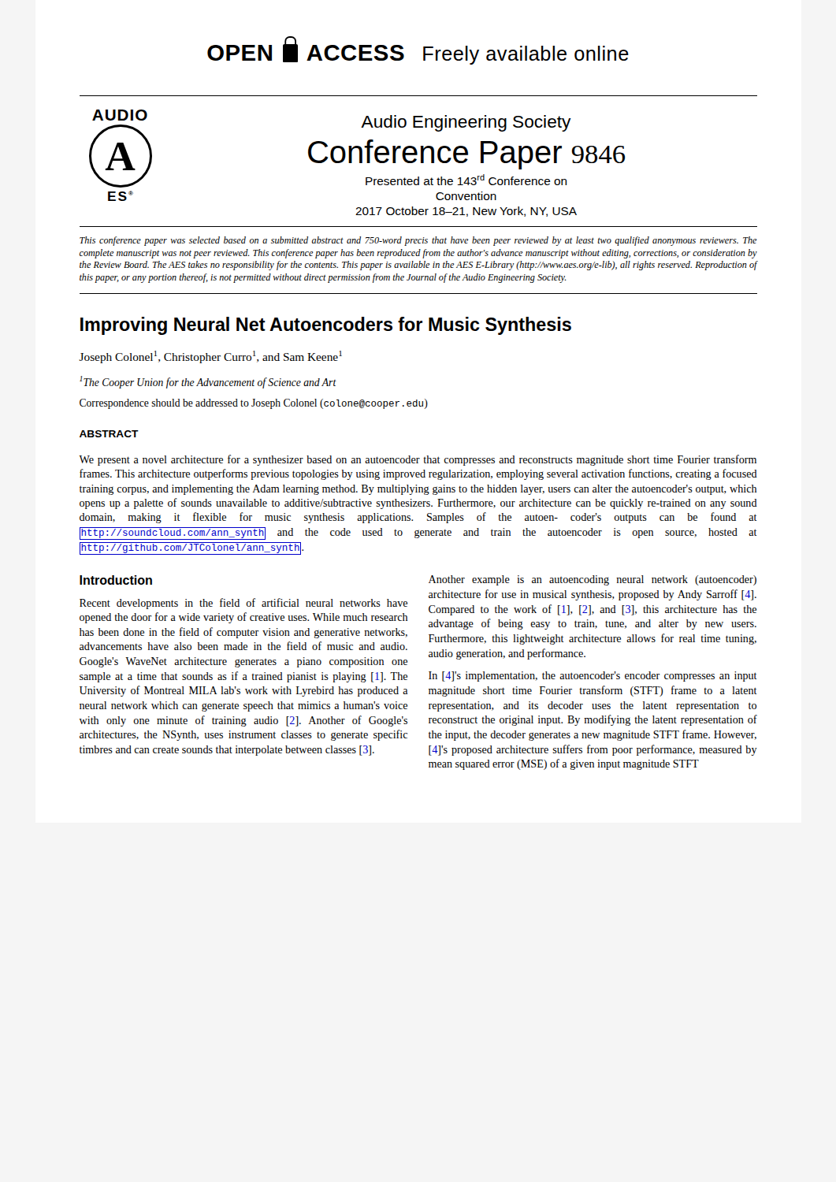OPEN ACCESS Freely available online
AUDIO
A
ES®
Audio Engineering Society
Conference Paper 9846
Presented at the 143rd Conference on
Convention
2017 October 18–21, New York, NY, USA
This conference paper was selected based on a submitted abstract and 750-word precis that have been peer reviewed by at least two qualified anonymous reviewers. The complete manuscript was not peer reviewed. This conference paper has been reproduced from the author's advance manuscript without editing, corrections, or consideration by the Review Board. The AES takes no responsibility for the contents. This paper is available in the AES E-Library (http://www.aes.org/e-lib), all rights reserved. Reproduction of this paper, or any portion thereof, is not permitted without direct permission from the Journal of the Audio Engineering Society.
Improving Neural Net Autoencoders for Music Synthesis
Joseph Colonel1, Christopher Curro1, and Sam Keene1
1The Cooper Union for the Advancement of Science and Art
Correspondence should be addressed to Joseph Colonel (colone@cooper.edu)
ABSTRACT
We present a novel architecture for a synthesizer based on an autoencoder that compresses and reconstructs magnitude short time Fourier transform frames. This architecture outperforms previous topologies by using improved regularization, employing several activation functions, creating a focused training corpus, and implementing the Adam learning method. By multiplying gains to the hidden layer, users can alter the autoencoder's output, which opens up a palette of sounds unavailable to additive/subtractive synthesizers. Furthermore, our architecture can be quickly re-trained on any sound domain, making it flexible for music synthesis applications. Samples of the autoen- coder's outputs can be found at http://soundcloud.com/ann_synth and the code used to generate and train the autoencoder is open source, hosted at http://github.com/JTColonel/ann_synth.
Introduction
Recent developments in the field of artificial neural networks have opened the door for a wide variety of creative uses. While much research has been done in the field of computer vision and generative networks, advancements have also been made in the field of music and audio. Google's WaveNet architecture generates a piano composition one sample at a time that sounds as if a trained pianist is playing [1]. The University of Montreal MILA lab's work with Lyrebird has produced a neural network which can generate speech that mimics a human's voice with only one minute of training audio [2]. Another of Google's architectures, the NSynth, uses instrument classes to generate specific timbres and can create sounds that interpolate between classes [3].
Another example is an autoencoding neural network (autoencoder) architecture for use in musical synthesis, proposed by Andy Sarroff [4]. Compared to the work of [1], [2], and [3], this architecture has the advantage of being easy to train, tune, and alter by new users. Furthermore, this lightweight architecture allows for real time tuning, audio generation, and performance.
In [4]'s implementation, the autoencoder's encoder compresses an input magnitude short time Fourier transform (STFT) frame to a latent representation, and its decoder uses the latent representation to reconstruct the original input. By modifying the latent representation of the input, the decoder generates a new magnitude STFT frame. However, [4]'s proposed architecture suffers from poor performance, measured by mean squared error (MSE) of a given input magnitude STFT